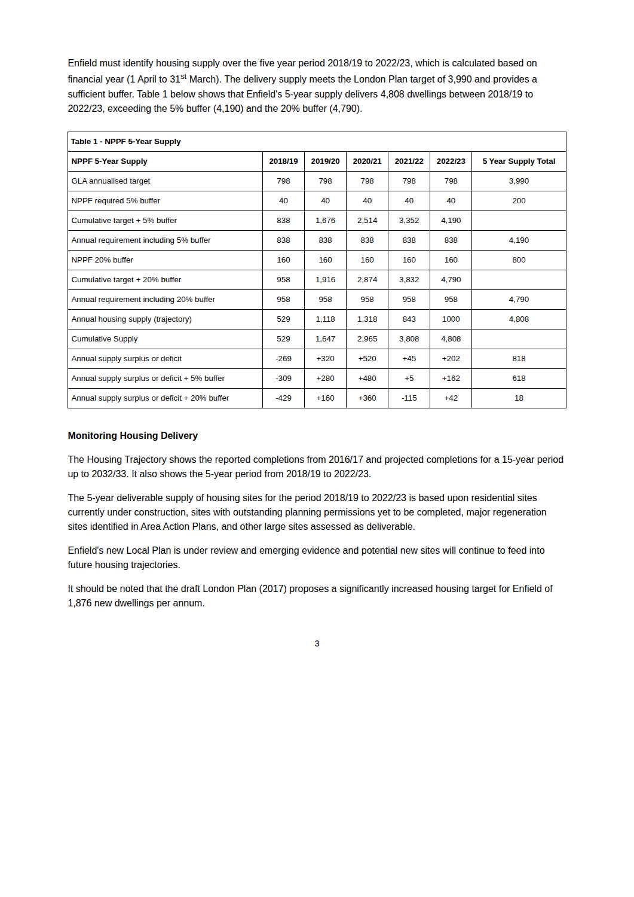Enfield must identify housing supply over the five year period 2018/19 to 2022/23, which is calculated based on financial year (1 April to 31st March). The delivery supply meets the London Plan target of 3,990 and provides a sufficient buffer. Table 1 below shows that Enfield's 5-year supply delivers 4,808 dwellings between 2018/19 to 2022/23, exceeding the 5% buffer (4,190) and the 20% buffer (4,790).
Table 1 - NPPF 5-Year Supply
| NPPF 5-Year Supply | 2018/19 | 2019/20 | 2020/21 | 2021/22 | 2022/23 | 5 Year Supply Total |
| --- | --- | --- | --- | --- | --- | --- |
| GLA annualised target | 798 | 798 | 798 | 798 | 798 | 3,990 |
| NPPF required 5% buffer | 40 | 40 | 40 | 40 | 40 | 200 |
| Cumulative target + 5% buffer | 838 | 1,676 | 2,514 | 3,352 | 4,190 | |
| Annual requirement including 5% buffer | 838 | 838 | 838 | 838 | 838 | 4,190 |
| NPPF 20% buffer | 160 | 160 | 160 | 160 | 160 | 800 |
| Cumulative target + 20% buffer | 958 | 1,916 | 2,874 | 3,832 | 4,790 | |
| Annual requirement including 20% buffer | 958 | 958 | 958 | 958 | 958 | 4,790 |
| Annual housing supply (trajectory) | 529 | 1,118 | 1,318 | 843 | 1000 | 4,808 |
| Cumulative Supply | 529 | 1,647 | 2,965 | 3,808 | 4,808 | |
| Annual supply surplus or deficit | -269 | +320 | +520 | +45 | +202 | 818 |
| Annual supply surplus or deficit + 5% buffer | -309 | +280 | +480 | +5 | +162 | 618 |
| Annual supply surplus or deficit + 20% buffer | -429 | +160 | +360 | -115 | +42 | 18 |
Monitoring Housing Delivery
The Housing Trajectory shows the reported completions from 2016/17 and projected completions for a 15-year period up to 2032/33. It also shows the 5-year period from 2018/19 to 2022/23.
The 5-year deliverable supply of housing sites for the period 2018/19 to 2022/23 is based upon residential sites currently under construction, sites with outstanding planning permissions yet to be completed, major regeneration sites identified in Area Action Plans, and other large sites assessed as deliverable.
Enfield's new Local Plan is under review and emerging evidence and potential new sites will continue to feed into future housing trajectories.
It should be noted that the draft London Plan (2017) proposes a significantly increased housing target for Enfield of 1,876 new dwellings per annum.
3